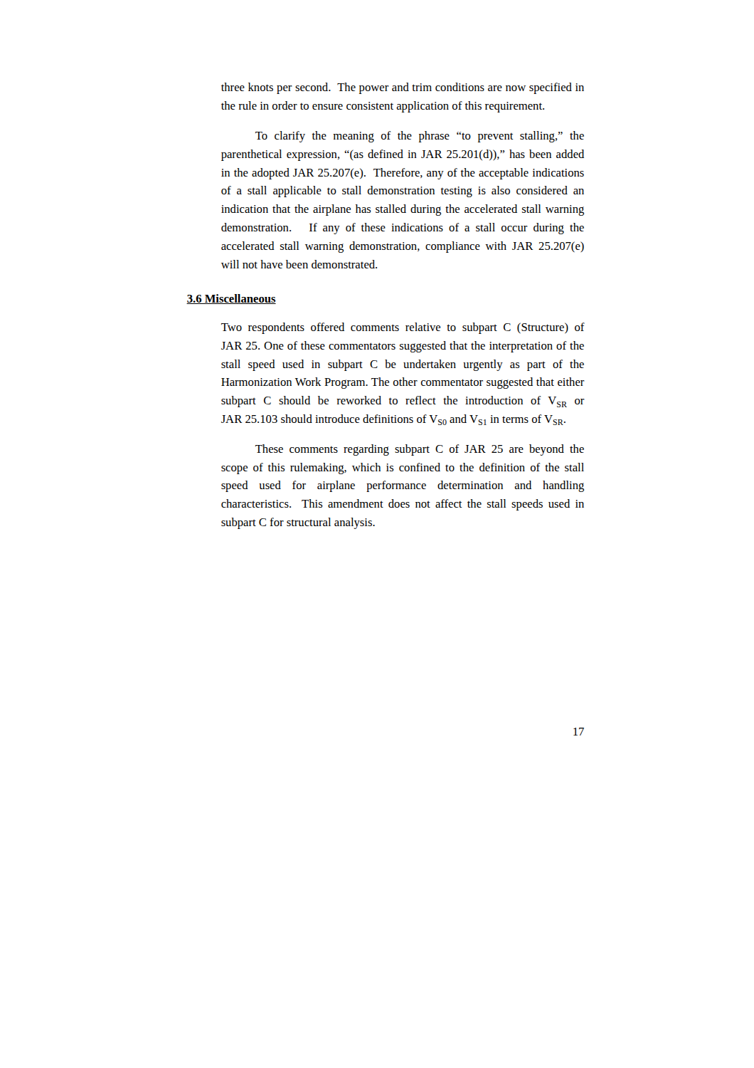three knots per second. The power and trim conditions are now specified in the rule in order to ensure consistent application of this requirement.
To clarify the meaning of the phrase “to prevent stalling,” the parenthetical expression, “(as defined in JAR 25.201(d)),” has been added in the adopted JAR 25.207(e). Therefore, any of the acceptable indications of a stall applicable to stall demonstration testing is also considered an indication that the airplane has stalled during the accelerated stall warning demonstration. If any of these indications of a stall occur during the accelerated stall warning demonstration, compliance with JAR 25.207(e) will not have been demonstrated.
3.6 Miscellaneous
Two respondents offered comments relative to subpart C (Structure) of JAR 25. One of these commentators suggested that the interpretation of the stall speed used in subpart C be undertaken urgently as part of the Harmonization Work Program. The other commentator suggested that either subpart C should be reworked to reflect the introduction of VSR or JAR 25.103 should introduce definitions of VS0 and VS1 in terms of VSR.
These comments regarding subpart C of JAR 25 are beyond the scope of this rulemaking, which is confined to the definition of the stall speed used for airplane performance determination and handling characteristics. This amendment does not affect the stall speeds used in subpart C for structural analysis.
17